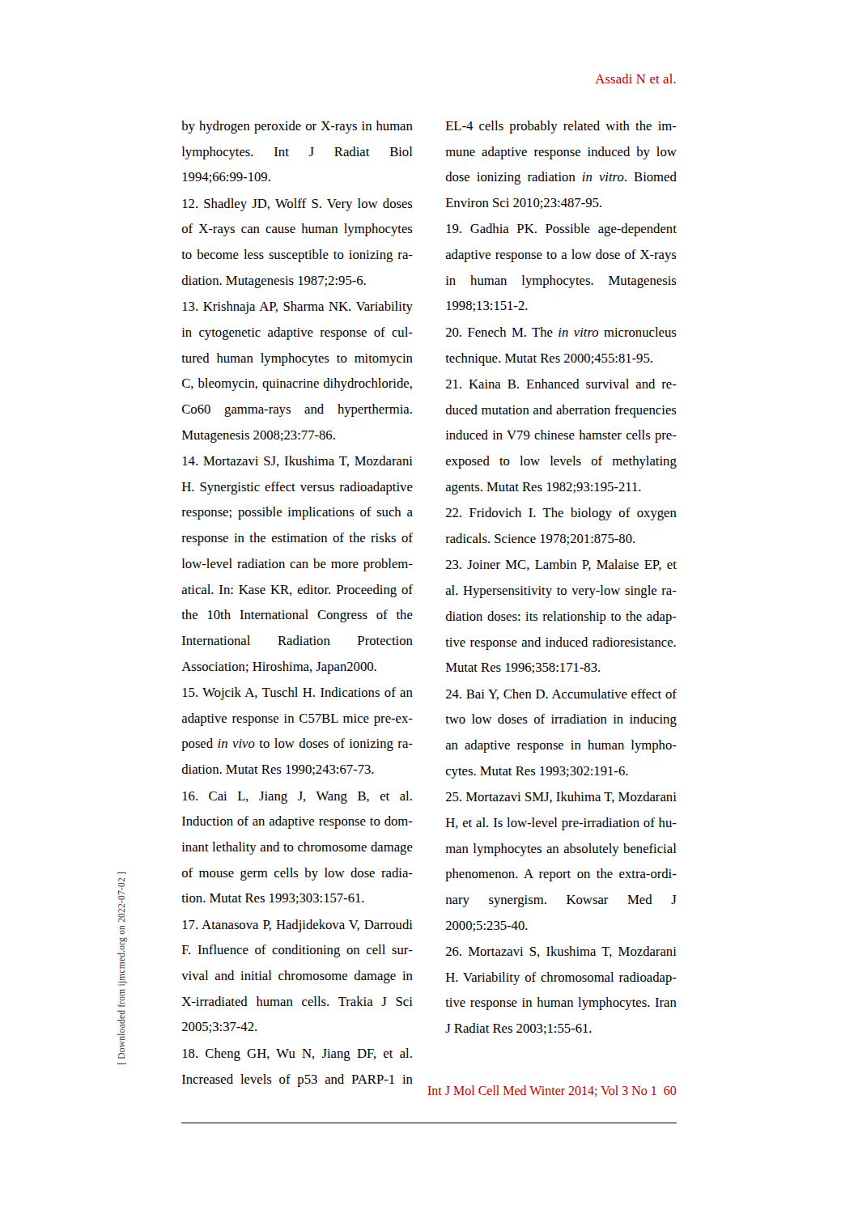Assadi N et al.
by hydrogen peroxide or X-rays in human lymphocytes. Int J Radiat Biol 1994;66:99-109.
12. Shadley JD, Wolff S. Very low doses of X-rays can cause human lymphocytes to become less susceptible to ionizing radiation. Mutagenesis 1987;2:95-6.
13. Krishnaja AP, Sharma NK. Variability in cytogenetic adaptive response of cultured human lymphocytes to mitomycin C, bleomycin, quinacrine dihydrochloride, Co60 gamma-rays and hyperthermia. Mutagenesis 2008;23:77-86.
14. Mortazavi SJ, Ikushima T, Mozdarani H. Synergistic effect versus radioadaptive response; possible implications of such a response in the estimation of the risks of low-level radiation can be more problematical. In: Kase KR, editor. Proceeding of the 10th International Congress of the International Radiation Protection Association; Hiroshima, Japan2000.
15. Wojcik A, Tuschl H. Indications of an adaptive response in C57BL mice pre-exposed in vivo to low doses of ionizing radiation. Mutat Res 1990;243:67-73.
16. Cai L, Jiang J, Wang B, et al. Induction of an adaptive response to dominant lethality and to chromosome damage of mouse germ cells by low dose radiation. Mutat Res 1993;303:157-61.
17. Atanasova P, Hadjidekova V, Darroudi F. Influence of conditioning on cell survival and initial chromosome damage in X-irradiated human cells. Trakia J Sci 2005;3:37-42.
18. Cheng GH, Wu N, Jiang DF, et al. Increased levels of p53 and PARP-1 in EL-4 cells probably related with the immune adaptive response induced by low dose ionizing radiation in vitro. Biomed Environ Sci 2010;23:487-95.
19. Gadhia PK. Possible age-dependent adaptive response to a low dose of X-rays in human lymphocytes. Mutagenesis 1998;13:151-2.
20. Fenech M. The in vitro micronucleus technique. Mutat Res 2000;455:81-95.
21. Kaina B. Enhanced survival and reduced mutation and aberration frequencies induced in V79 chinese hamster cells pre-exposed to low levels of methylating agents. Mutat Res 1982;93:195-211.
22. Fridovich I. The biology of oxygen radicals. Science 1978;201:875-80.
23. Joiner MC, Lambin P, Malaise EP, et al. Hypersensitivity to very-low single radiation doses: its relationship to the adaptive response and induced radioresistance. Mutat Res 1996;358:171-83.
24. Bai Y, Chen D. Accumulative effect of two low doses of irradiation in inducing an adaptive response in human lymphocytes. Mutat Res 1993;302:191-6.
25. Mortazavi SMJ, Ikuhima T, Mozdarani H, et al. Is low-level pre-irradiation of human lymphocytes an absolutely beneficial phenomenon. A report on the extra-ordinary synergism. Kowsar Med J 2000;5:235-40.
26. Mortazavi S, Ikushima T, Mozdarani H. Variability of chromosomal radioadaptive response in human lymphocytes. Iran J Radiat Res 2003;1:55-61.
Int J Mol Cell Med Winter 2014; Vol 3 No 1 60
[ Downloaded from ijmcmed.org on 2022-07-02 ]